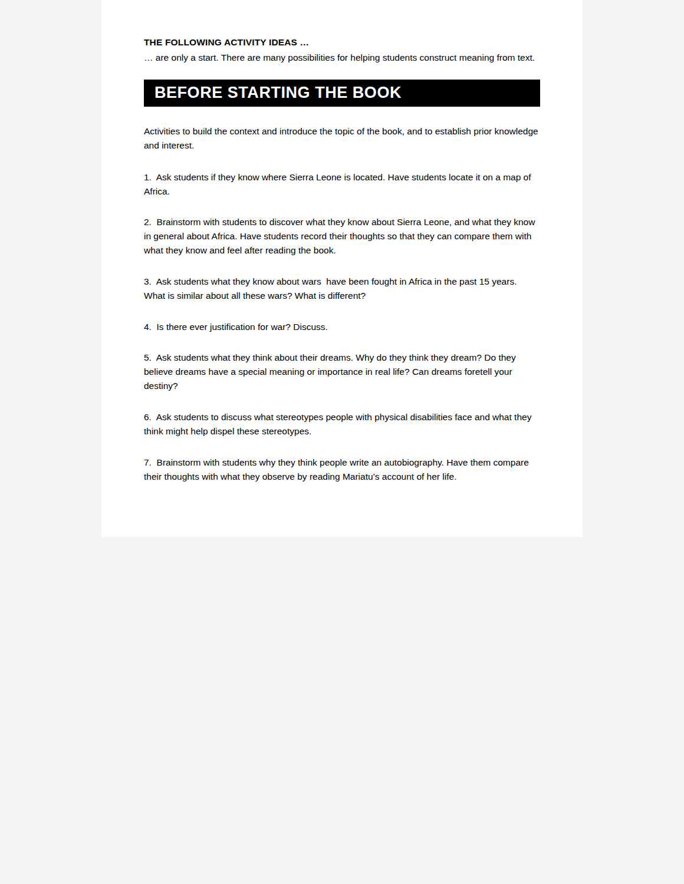THE FOLLOWING ACTIVITY IDEAS …
… are only a start. There are many possibilities for helping students construct meaning from text.
Before Starting the Book
Activities to build the context and introduce the topic of the book, and to establish prior knowledge and interest.
1. Ask students if they know where Sierra Leone is located. Have students locate it on a map of Africa.
2. Brainstorm with students to discover what they know about Sierra Leone, and what they know in general about Africa. Have students record their thoughts so that they can compare them with what they know and feel after reading the book.
3. Ask students what they know about wars have been fought in Africa in the past 15 years. What is similar about all these wars? What is different?
4. Is there ever justification for war? Discuss.
5. Ask students what they think about their dreams. Why do they think they dream? Do they believe dreams have a special meaning or importance in real life? Can dreams foretell your destiny?
6. Ask students to discuss what stereotypes people with physical disabilities face and what they think might help dispel these stereotypes.
7. Brainstorm with students why they think people write an autobiography. Have them compare their thoughts with what they observe by reading Mariatu’s account of her life.